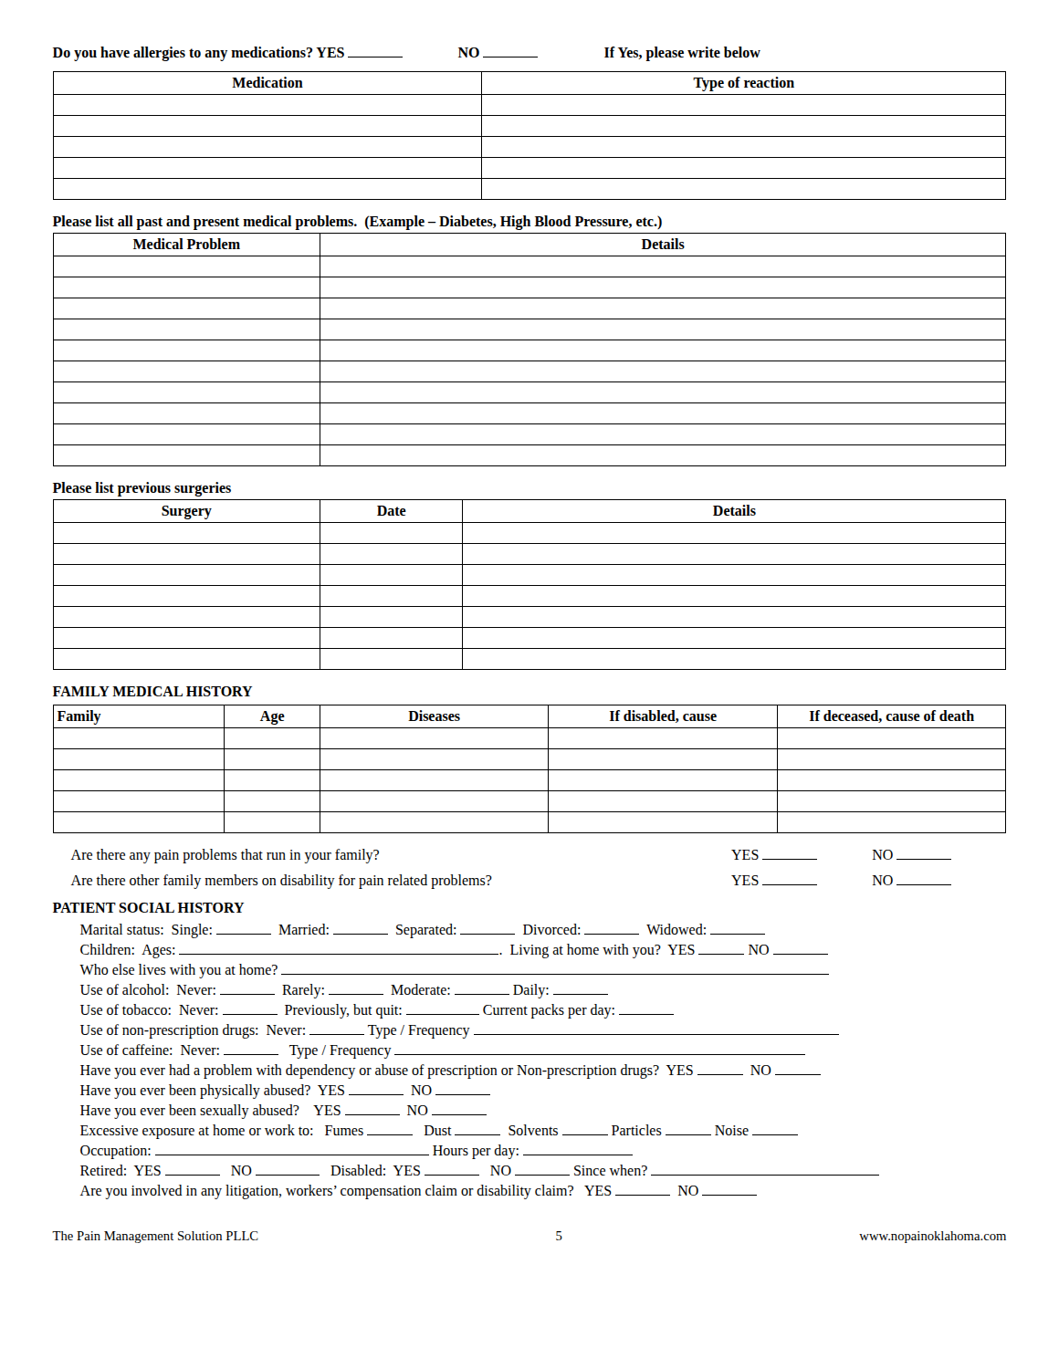Do you have allergies to any medications? YES NO If Yes, please write below
| Medication | Type of reaction |
| --- | --- |
Please list all past and present medical problems. (Example – Diabetes, High Blood Pressure, etc.)
| Medical Problem | Details |
| --- | --- |
Please list previous surgeries
| Surgery | Date | Details |
| --- | --- | --- |
FAMILY MEDICAL HISTORY
| Family | Age | Diseases | If disabled, cause | If deceased, cause of death |
| --- | --- | --- | --- | --- |
Are there any pain problems that run in your family? YES NO
Are there other family members on disability for pain related problems? YES NO
PATIENT SOCIAL HISTORY
Marital status: Single: Married: Separated: Divorced: Widowed:
Children: Ages: . Living at home with you? YES NO
Who else lives with you at home?
Use of alcohol: Never: Rarely: Moderate: Daily:
Use of tobacco: Never: Previously, but quit: Current packs per day:
Use of non-prescription drugs: Never: Type / Frequency
Use of caffeine: Never: Type / Frequency
Have you ever had a problem with dependency or abuse of prescription or Non-prescription drugs? YES NO
Have you ever been physically abused? YES NO
Have you ever been sexually abused? YES NO
Excessive exposure at home or work to: Fumes Dust Solvents Particles Noise
Occupation: Hours per day:
Retired: YES NO Disabled: YES NO Since when?
Are you involved in any litigation, workers’ compensation claim or disability claim? YES NO
The Pain Management Solution PLLC 5 www.nopainoklahoma.com